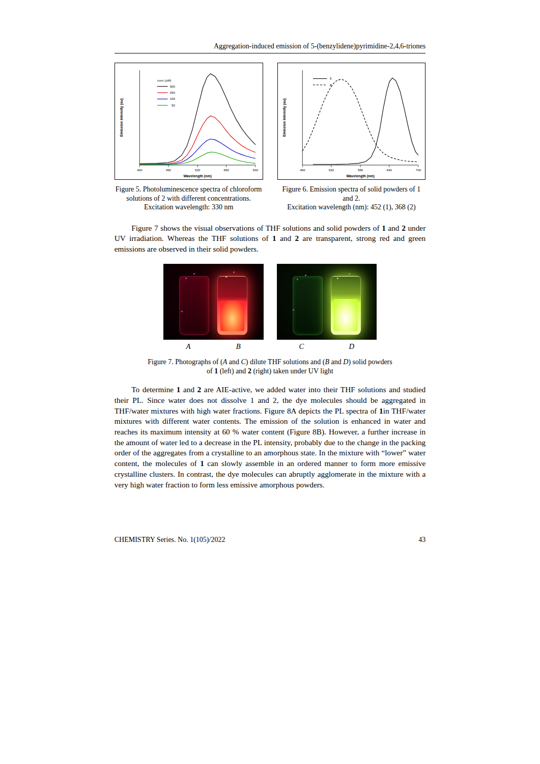Aggregation-induced emission of 5-(benzylidene)pyrimidine-2,4,6-triones
400 460 520 580 640 Wavelength (nm) Emission intensity (au) conc (μM) 500 250 100 50
Figure 5. Photoluminescence spectra of chloroform
solutions of 2 with different concentrations.
Excitation wavelength: 330 nm
460 520 580 640 700 Wavelength (nm) Emission intensity (au) 1 2
Figure 6. Emission spectra of solid powders of 1 and 2.
Excitation wavelength (nm): 452 (1), 368 (2)
Figure 7 shows the visual observations of THF solutions and solid powders of 1 and 2 under UV irradiation. Whereas the THF solutions of 1 and 2 are transparent, strong red and green emissions are observed in their solid powders.
AB
CD
Figure 7. Photographs of (A and C) dilute THF solutions and (B and D) solid powders
of 1 (left) and 2 (right) taken under UV light
To determine 1 and 2 are AIE-active, we added water into their THF solutions and studied their PL. Since water does not dissolve 1 and 2, the dye molecules should be aggregated in THF/water mixtures with high water fractions. Figure 8A depicts the PL spectra of 1in THF/water mixtures with different water contents. The emission of the solution is enhanced in water and reaches its maximum intensity at 60 % water content (Figure 8B). However, a further increase in the amount of water led to a decrease in the PL intensity, probably due to the change in the packing order of the aggregates from a crystalline to an amorphous state. In the mixture with “lower” water content, the molecules of 1 can slowly assemble in an ordered manner to form more emissive crystalline clusters. In contrast, the dye molecules can abruptly agglomerate in the mixture with a very high water fraction to form less emissive amorphous powders.
CHEMISTRY Series. No. 1(105)/2022
43